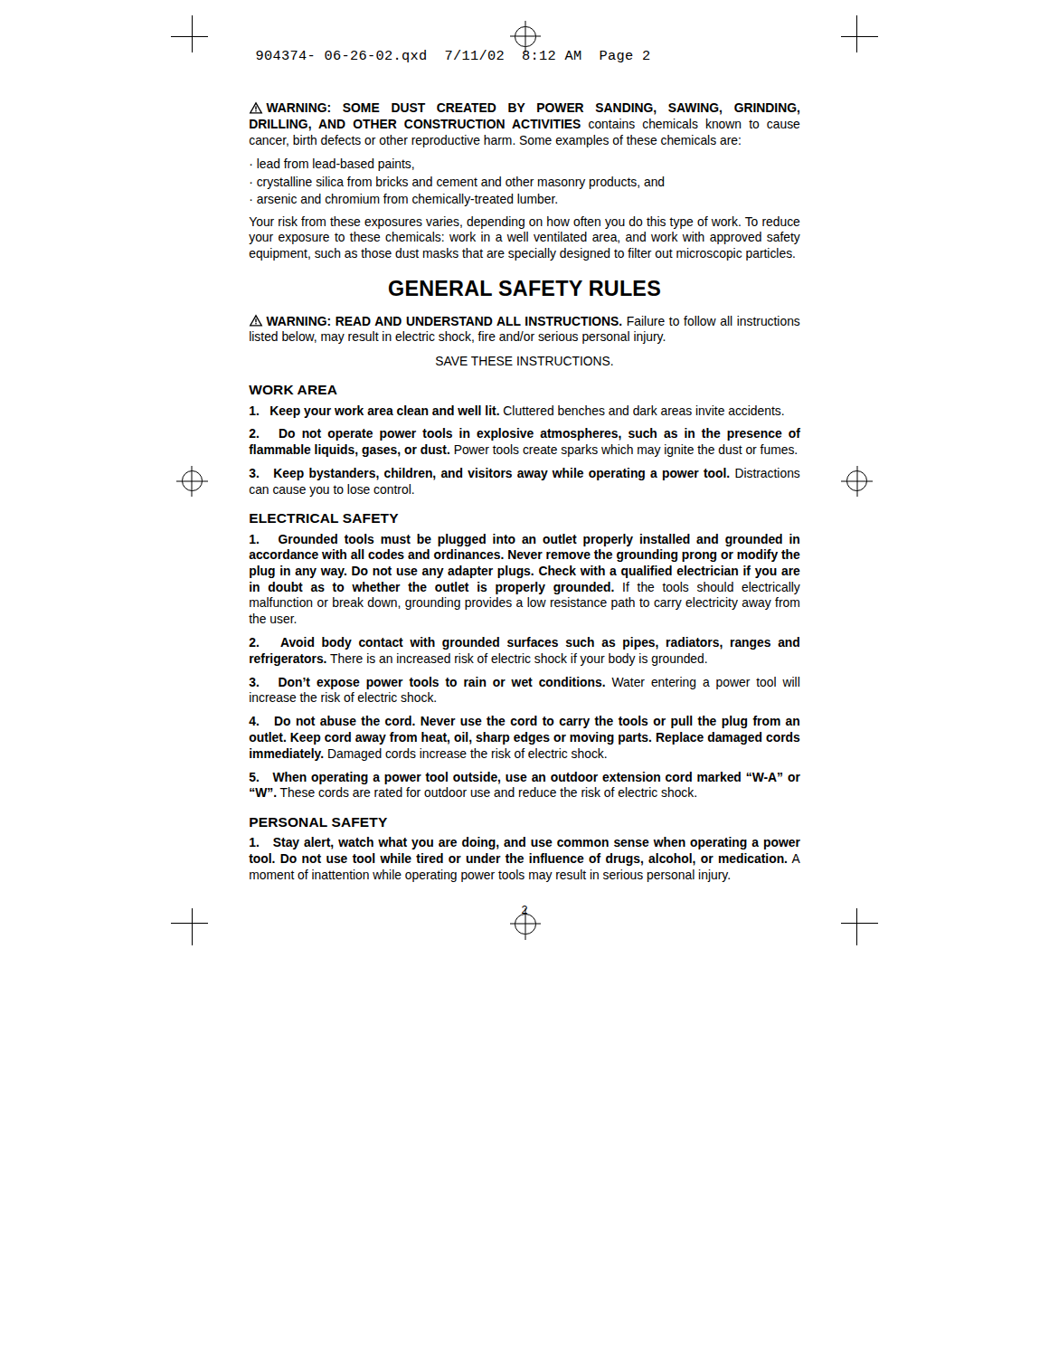904374- 06-26-02.qxd 7/11/02 8:12 AM Page 2
WARNING: SOME DUST CREATED BY POWER SANDING, SAWING, GRINDING, DRILLING, AND OTHER CONSTRUCTION ACTIVITIES contains chemicals known to cause cancer, birth defects or other reproductive harm. Some examples of these chemicals are:
· lead from lead-based paints,
· crystalline silica from bricks and cement and other masonry products, and
· arsenic and chromium from chemically-treated lumber.
Your risk from these exposures varies, depending on how often you do this type of work. To reduce your exposure to these chemicals: work in a well ventilated area, and work with approved safety equipment, such as those dust masks that are specially designed to filter out microscopic particles.
GENERAL SAFETY RULES
WARNING: READ AND UNDERSTAND ALL INSTRUCTIONS. Failure to follow all instructions listed below, may result in electric shock, fire and/or serious personal injury.
SAVE THESE INSTRUCTIONS.
WORK AREA
1. Keep your work area clean and well lit. Cluttered benches and dark areas invite accidents.
2. Do not operate power tools in explosive atmospheres, such as in the presence of flammable liquids, gases, or dust. Power tools create sparks which may ignite the dust or fumes.
3. Keep bystanders, children, and visitors away while operating a power tool. Distractions can cause you to lose control.
ELECTRICAL SAFETY
1. Grounded tools must be plugged into an outlet properly installed and grounded in accordance with all codes and ordinances. Never remove the grounding prong or modify the plug in any way. Do not use any adapter plugs. Check with a qualified electrician if you are in doubt as to whether the outlet is properly grounded. If the tools should electrically malfunction or break down, grounding provides a low resistance path to carry electricity away from the user.
2. Avoid body contact with grounded surfaces such as pipes, radiators, ranges and refrigerators. There is an increased risk of electric shock if your body is grounded.
3. Don’t expose power tools to rain or wet conditions. Water entering a power tool will increase the risk of electric shock.
4. Do not abuse the cord. Never use the cord to carry the tools or pull the plug from an outlet. Keep cord away from heat, oil, sharp edges or moving parts. Replace damaged cords immediately. Damaged cords increase the risk of electric shock.
5. When operating a power tool outside, use an outdoor extension cord marked “W-A” or “W”. These cords are rated for outdoor use and reduce the risk of electric shock.
PERSONAL SAFETY
1. Stay alert, watch what you are doing, and use common sense when operating a power tool. Do not use tool while tired or under the influence of drugs, alcohol, or medication. A moment of inattention while operating power tools may result in serious personal injury.
2